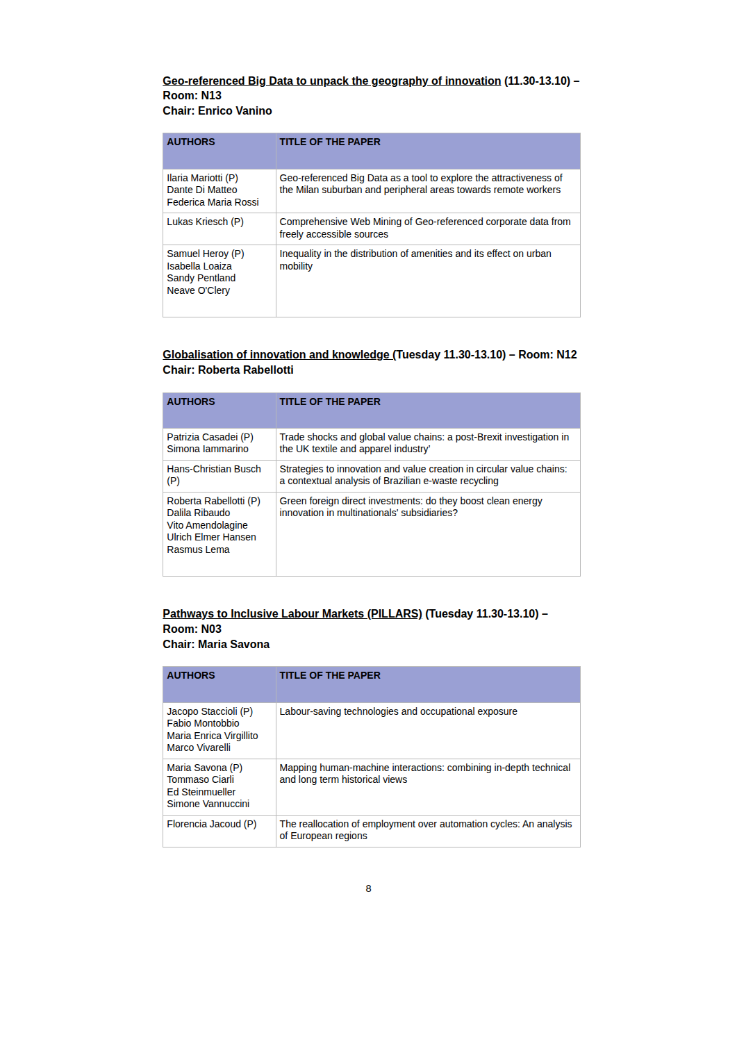Geo-referenced Big Data to unpack the geography of innovation (11.30-13.10) – Room: N13
Chair: Enrico Vanino
| AUTHORS | TITLE OF THE PAPER |
| --- | --- |
| Ilaria Mariotti (P) Dante Di Matteo Federica Maria Rossi | Geo-referenced Big Data as a tool to explore the attractiveness of the Milan suburban and peripheral areas towards remote workers |
| Lukas Kriesch (P) | Comprehensive Web Mining of Geo-referenced corporate data from freely accessible sources |
| Samuel Heroy (P) Isabella Loaiza Sandy Pentland Neave O'Clery | Inequality in the distribution of amenities and its effect on urban mobility |
Globalisation of innovation and knowledge (Tuesday 11.30-13.10) – Room: N12
Chair: Roberta Rabellotti
| AUTHORS | TITLE OF THE PAPER |
| --- | --- |
| Patrizia Casadei (P) Simona Iammarino | Trade shocks and global value chains: a post-Brexit investigation in the UK textile and apparel industry’ |
| Hans-Christian Busch (P) | Strategies to innovation and value creation in circular value chains: a contextual analysis of Brazilian e-waste recycling |
| Roberta Rabellotti (P) Dalila Ribaudo Vito Amendolagine Ulrich Elmer Hansen Rasmus Lema | Green foreign direct investments: do they boost clean energy innovation in multinationals' subsidiaries? |
Pathways to Inclusive Labour Markets (PILLARS) (Tuesday 11.30-13.10) – Room: N03
Chair: Maria Savona
| AUTHORS | TITLE OF THE PAPER |
| --- | --- |
| Jacopo Staccioli (P) Fabio Montobbio Maria Enrica Virgillito Marco Vivarelli | Labour-saving technologies and occupational exposure |
| Maria Savona (P) Tommaso Ciarli Ed Steinmueller Simone Vannuccini | Mapping human-machine interactions: combining in-depth technical and long term historical views |
| Florencia Jacoud (P) | The reallocation of employment over automation cycles: An analysis of European regions |
8